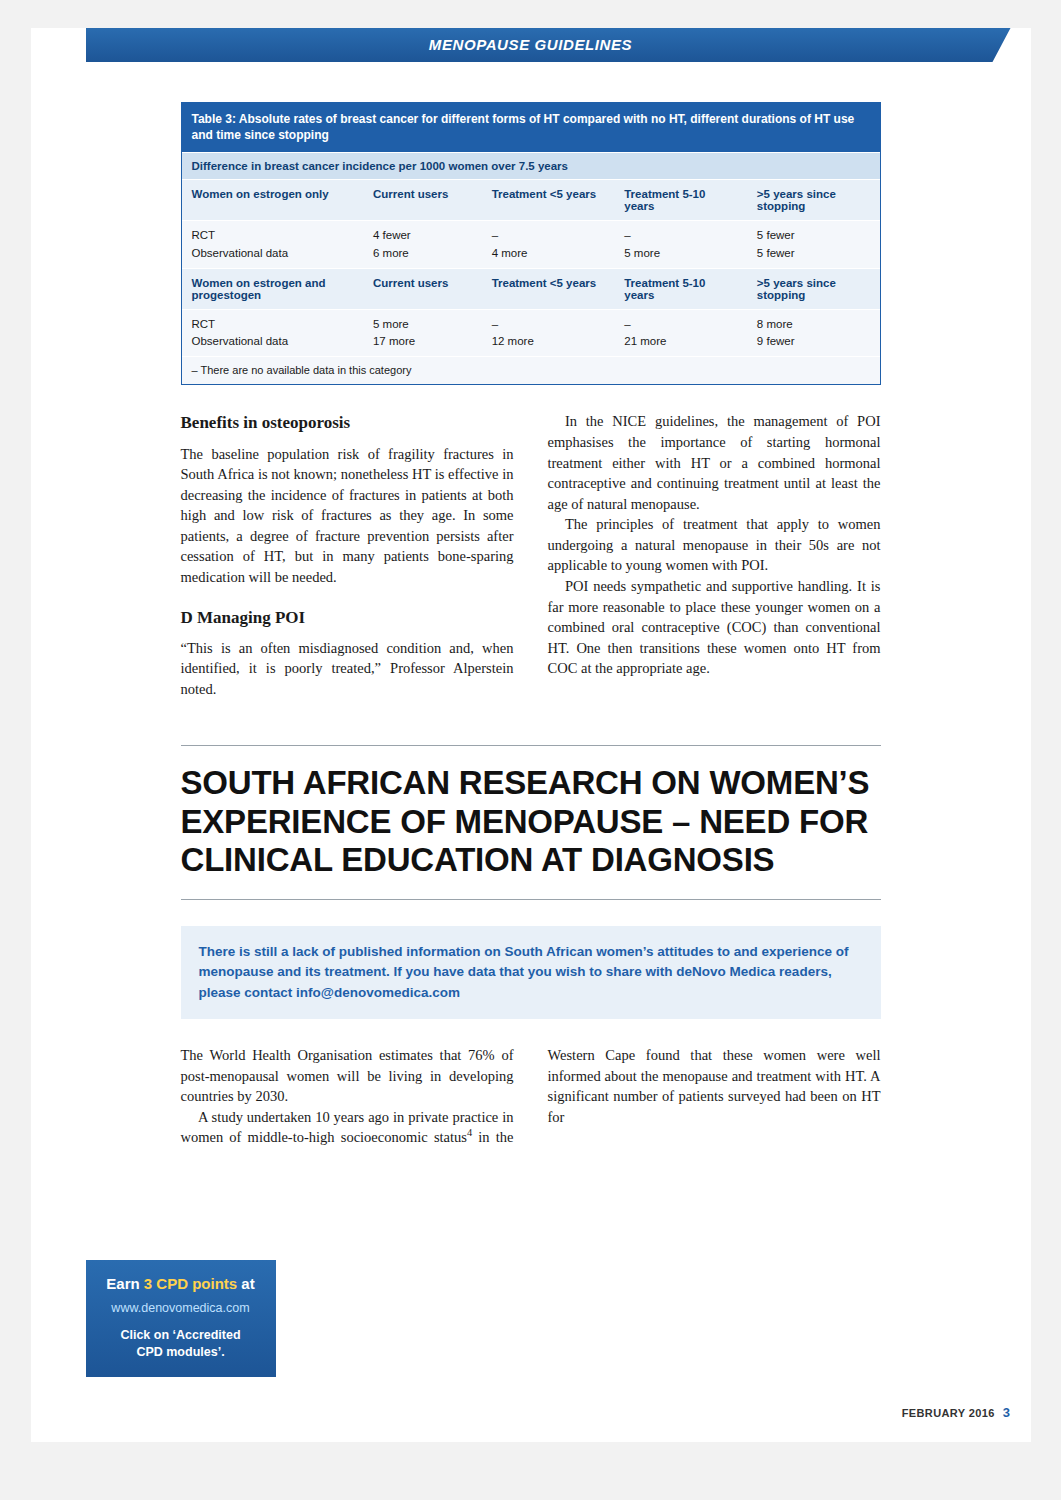MENOPAUSE GUIDELINES
Table 3: Absolute rates of breast cancer for different forms of HT compared with no HT, different durations of HT use and time since stopping
| Difference in breast cancer incidence per 1000 women over 7.5 years |
| Women on estrogen only | Current users | Treatment <5 years | Treatment 5-10 years | >5 years since stopping |
| RCT Observational data | 4 fewer 6 more | – 4 more | – 5 more | 5 fewer 5 fewer |
| Women on estrogen and progestogen | Current users | Treatment <5 years | Treatment 5-10 years | >5 years since stopping |
| RCT Observational data | 5 more 17 more | – 12 more | – 21 more | 8 more 9 fewer |
| – There are no available data in this category |
Benefits in osteoporosis
The baseline population risk of fragility fractures in South Africa is not known; nonetheless HT is effective in decreasing the incidence of fractures in patients at both high and low risk of fractures as they age. In some patients, a degree of fracture prevention persists after cessation of HT, but in many patients bone-sparing medication will be needed.
D Managing POI
“This is an often misdiagnosed condition and, when identified, it is poorly treated,” Professor Alperstein noted.
In the NICE guidelines, the management of POI emphasises the importance of starting hormonal treatment either with HT or a combined hormonal contraceptive and continuing treatment until at least the age of natural menopause.
The principles of treatment that apply to women undergoing a natural menopause in their 50s are not applicable to young women with POI.
POI needs sympathetic and supportive handling. It is far more reasonable to place these younger women on a combined oral contraceptive (COC) than conventional HT. One then transitions these women onto HT from COC at the appropriate age.
SOUTH AFRICAN RESEARCH ON WOMEN’S EXPERIENCE OF MENOPAUSE – NEED FOR CLINICAL EDUCATION AT DIAGNOSIS
There is still a lack of published information on South African women’s attitudes to and experience of menopause and its treatment. If you have data that you wish to share with deNovo Medica readers, please contact info@denovomedica.com
The World Health Organisation estimates that 76% of post-menopausal women will be living in developing countries by 2030.
A study undertaken 10 years ago in private practice in women of middle-to-high socioeconomic status4 in the Western Cape found that these women were well informed about the menopause and treatment with HT. A significant number of patients surveyed had been on HT for
Earn 3 CPD points at
www.denovomedica.com
Click on ‘Accredited
CPD modules’.
FEBRUARY 20163